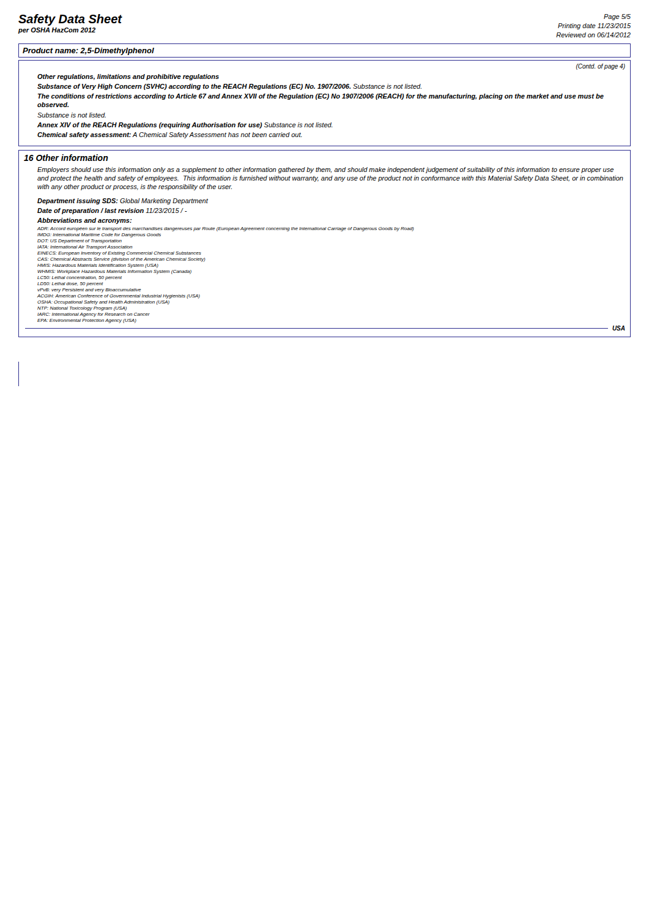Safety Data Sheet
per OSHA HazCom 2012
Page 5/5
Printing date 11/23/2015
Reviewed on 06/14/2012
Product name: 2,5-Dimethylphenol
(Contd. of page 4)
Other regulations, limitations and prohibitive regulations
Substance of Very High Concern (SVHC) according to the REACH Regulations (EC) No. 1907/2006. Substance is not listed.
The conditions of restrictions according to Article 67 and Annex XVII of the Regulation (EC) No 1907/2006 (REACH) for the manufacturing, placing on the market and use must be observed.
Substance is not listed.
Annex XIV of the REACH Regulations (requiring Authorisation for use) Substance is not listed.
Chemical safety assessment: A Chemical Safety Assessment has not been carried out.
16 Other information
Employers should use this information only as a supplement to other information gathered by them, and should make independent judgement of suitability of this information to ensure proper use and protect the health and safety of employees. This information is furnished without warranty, and any use of the product not in conformance with this Material Safety Data Sheet, or in combination with any other product or process, is the responsibility of the user.
Department issuing SDS: Global Marketing Department
Date of preparation / last revision 11/23/2015 / -
Abbreviations and acronyms:
ADR: Accord européen sur le transport des marchandises dangereuses par Route (European Agreement concerning the International Carriage of Dangerous Goods by Road)
IMDG: International Maritime Code for Dangerous Goods
DOT: US Department of Transportation
IATA: International Air Transport Association
EINECS: European Inventory of Existing Commercial Chemical Substances
CAS: Chemical Abstracts Service (division of the American Chemical Society)
HMIS: Hazardous Materials Identification System (USA)
WHMIS: Workplace Hazardous Materials Information System (Canada)
LC50: Lethal concentration, 50 percent
LD50: Lethal dose, 50 percent
vPvB: very Persistent and very Bioaccumulative
ACGIH: American Conference of Governmental Industrial Hygienists (USA)
OSHA: Occupational Safety and Health Administration (USA)
NTP: National Toxicology Program (USA)
IARC: International Agency for Research on Cancer
EPA: Environmental Protection Agency (USA)
USA